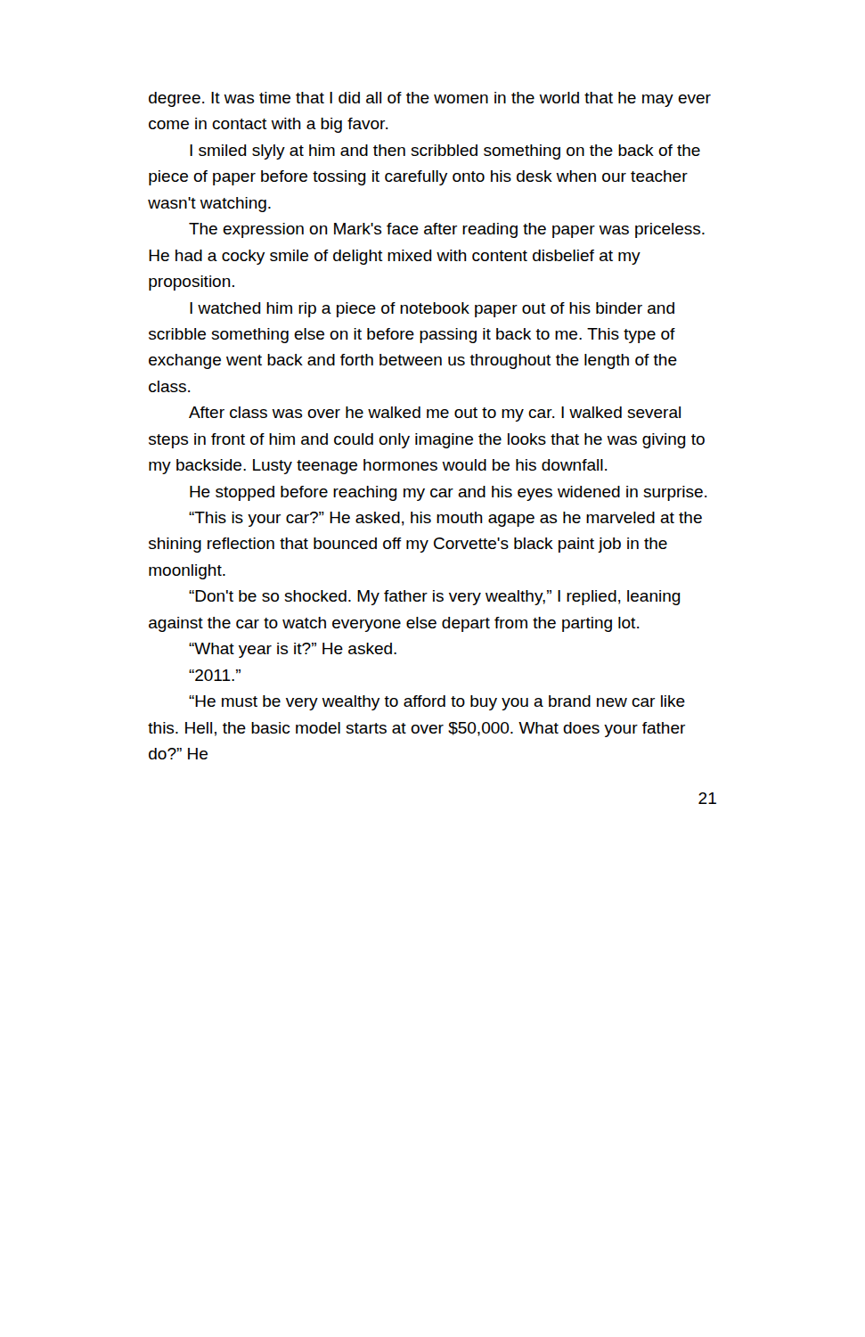degree. It was time that I did all of the women in the world that he may ever come in contact with a big favor.
I smiled slyly at him and then scribbled something on the back of the piece of paper before tossing it carefully onto his desk when our teacher wasn't watching.
The expression on Mark's face after reading the paper was priceless. He had a cocky smile of delight mixed with content disbelief at my proposition.
I watched him rip a piece of notebook paper out of his binder and scribble something else on it before passing it back to me. This type of exchange went back and forth between us throughout the length of the class.
After class was over he walked me out to my car. I walked several steps in front of him and could only imagine the looks that he was giving to my backside. Lusty teenage hormones would be his downfall.
He stopped before reaching my car and his eyes widened in surprise.
“This is your car?” He asked, his mouth agape as he marveled at the shining reflection that bounced off my Corvette's black paint job in the moonlight.
“Don't be so shocked. My father is very wealthy,” I replied, leaning against the car to watch everyone else depart from the parting lot.
“What year is it?” He asked.
“2011.”
“He must be very wealthy to afford to buy you a brand new car like this. Hell, the basic model starts at over $50,000. What does your father do?” He
21